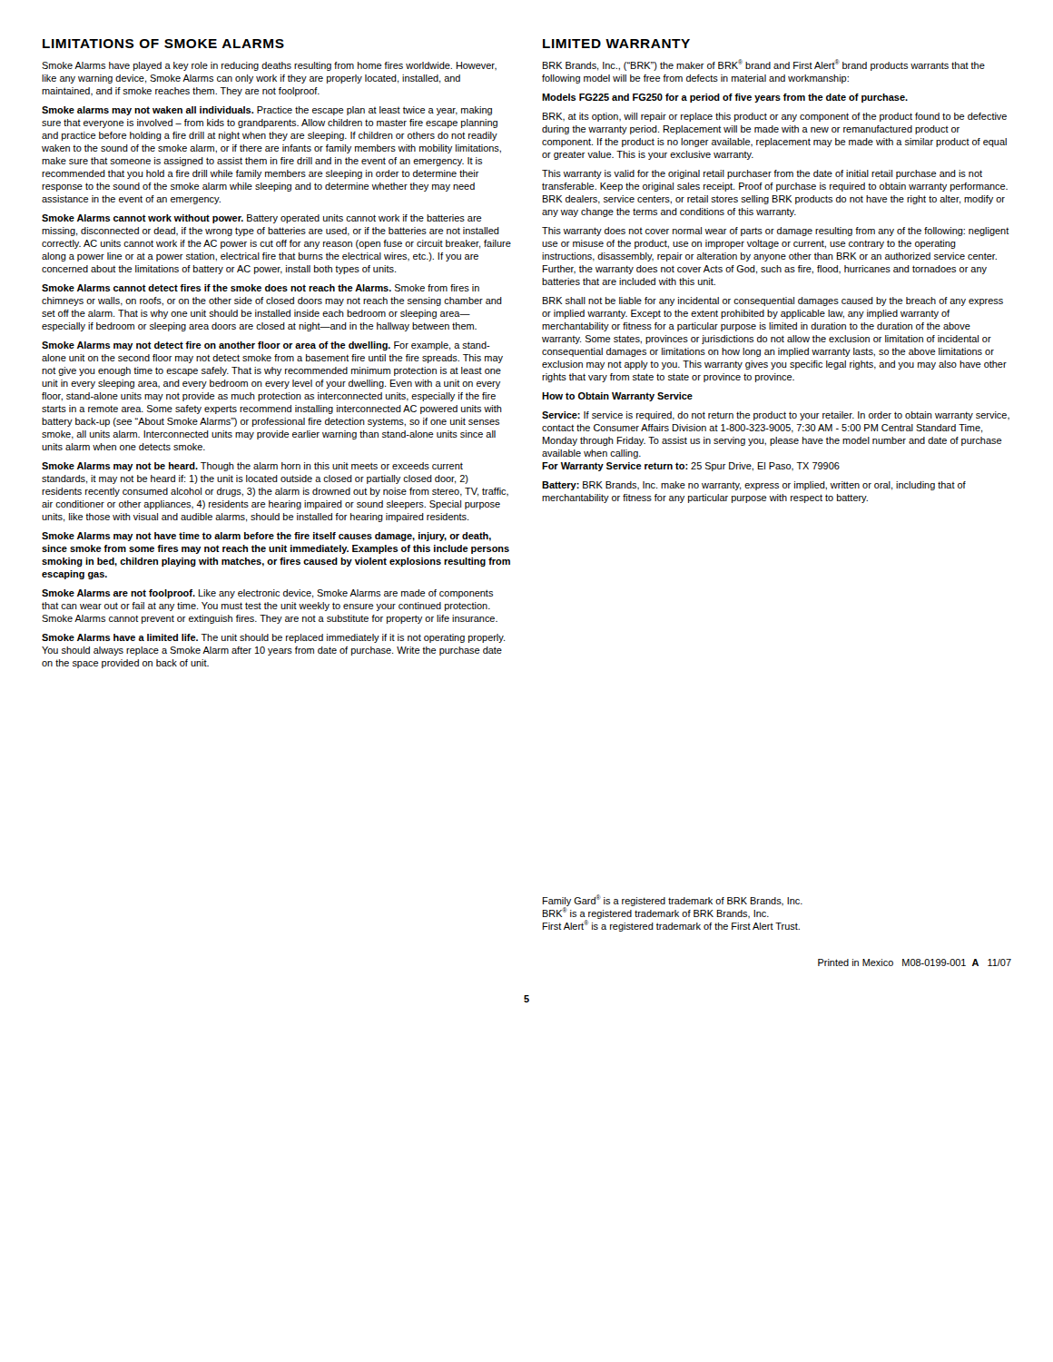Limitations of Smoke Alarms
Smoke Alarms have played a key role in reducing deaths resulting from home fires worldwide. However, like any warning device, Smoke Alarms can only work if they are properly located, installed, and maintained, and if smoke reaches them. They are not foolproof.
Smoke alarms may not waken all individuals. Practice the escape plan at least twice a year, making sure that everyone is involved – from kids to grandparents. Allow children to master fire escape planning and practice before holding a fire drill at night when they are sleeping. If children or others do not readily waken to the sound of the smoke alarm, or if there are infants or family members with mobility limitations, make sure that someone is assigned to assist them in fire drill and in the event of an emergency. It is recommended that you hold a fire drill while family members are sleeping in order to determine their response to the sound of the smoke alarm while sleeping and to determine whether they may need assistance in the event of an emergency.
Smoke Alarms cannot work without power. Battery operated units cannot work if the batteries are missing, disconnected or dead, if the wrong type of batteries are used, or if the batteries are not installed correctly. AC units cannot work if the AC power is cut off for any reason (open fuse or circuit breaker, failure along a power line or at a power station, electrical fire that burns the electrical wires, etc.). If you are concerned about the limitations of battery or AC power, install both types of units.
Smoke Alarms cannot detect fires if the smoke does not reach the Alarms. Smoke from fires in chimneys or walls, on roofs, or on the other side of closed doors may not reach the sensing chamber and set off the alarm. That is why one unit should be installed inside each bedroom or sleeping area—especially if bedroom or sleeping area doors are closed at night—and in the hallway between them.
Smoke Alarms may not detect fire on another floor or area of the dwelling. For example, a stand-alone unit on the second floor may not detect smoke from a basement fire until the fire spreads. This may not give you enough time to escape safely. That is why recommended minimum protection is at least one unit in every sleeping area, and every bedroom on every level of your dwelling. Even with a unit on every floor, stand-alone units may not provide as much protection as interconnected units, especially if the fire starts in a remote area. Some safety experts recommend installing interconnected AC powered units with battery back-up (see “About Smoke Alarms”) or professional fire detection systems, so if one unit senses smoke, all units alarm. Interconnected units may provide earlier warning than stand-alone units since all units alarm when one detects smoke.
Smoke Alarms may not be heard. Though the alarm horn in this unit meets or exceeds current standards, it may not be heard if: 1) the unit is located outside a closed or partially closed door, 2) residents recently consumed alcohol or drugs, 3) the alarm is drowned out by noise from stereo, TV, traffic, air conditioner or other appliances, 4) residents are hearing impaired or sound sleepers. Special purpose units, like those with visual and audible alarms, should be installed for hearing impaired residents.
Smoke Alarms may not have time to alarm before the fire itself causes damage, injury, or death, since smoke from some fires may not reach the unit immediately. Examples of this include persons smoking in bed, children playing with matches, or fires caused by violent explosions resulting from escaping gas.
Smoke Alarms are not foolproof. Like any electronic device, Smoke Alarms are made of components that can wear out or fail at any time. You must test the unit weekly to ensure your continued protection. Smoke Alarms cannot prevent or extinguish fires. They are not a substitute for property or life insurance.
Smoke Alarms have a limited life. The unit should be replaced immediately if it is not operating properly. You should always replace a Smoke Alarm after 10 years from date of purchase. Write the purchase date on the space provided on back of unit.
Limited Warranty
BRK Brands, Inc., (“BRK”) the maker of BRK® brand and First Alert® brand products warrants that the following model will be free from defects in material and workmanship:
Models FG225 and FG250 for a period of five years from the date of purchase.
BRK, at its option, will repair or replace this product or any component of the product found to be defective during the warranty period. Replacement will be made with a new or remanufactured product or component. If the product is no longer available, replacement may be made with a similar product of equal or greater value. This is your exclusive warranty.
This warranty is valid for the original retail purchaser from the date of initial retail purchase and is not transferable. Keep the original sales receipt. Proof of purchase is required to obtain warranty performance. BRK dealers, service centers, or retail stores selling BRK products do not have the right to alter, modify or any way change the terms and conditions of this warranty.
This warranty does not cover normal wear of parts or damage resulting from any of the following: negligent use or misuse of the product, use on improper voltage or current, use contrary to the operating instructions, disassembly, repair or alteration by anyone other than BRK or an authorized service center. Further, the warranty does not cover Acts of God, such as fire, flood, hurricanes and tornadoes or any batteries that are included with this unit.
BRK shall not be liable for any incidental or consequential damages caused by the breach of any express or implied warranty. Except to the extent prohibited by applicable law, any implied warranty of merchantability or fitness for a particular purpose is limited in duration to the duration of the above warranty. Some states, provinces or jurisdictions do not allow the exclusion or limitation of incidental or consequential damages or limitations on how long an implied warranty lasts, so the above limitations or exclusion may not apply to you. This warranty gives you specific legal rights, and you may also have other rights that vary from state to state or province to province.
How to Obtain Warranty Service
Service: If service is required, do not return the product to your retailer. In order to obtain warranty service, contact the Consumer Affairs Division at 1-800-323-9005, 7:30 AM - 5:00 PM Central Standard Time, Monday through Friday. To assist us in serving you, please have the model number and date of purchase available when calling.
For Warranty Service return to: 25 Spur Drive, El Paso, TX 79906
Battery: BRK Brands, Inc. make no warranty, express or implied, written or oral, including that of merchantability or fitness for any particular purpose with respect to battery.
Family Gard® is a registered trademark of BRK Brands, Inc.
BRK® is a registered trademark of BRK Brands, Inc.
First Alert® is a registered trademark of the First Alert Trust.
Printed in Mexico M08-0199-001 A 11/07
5